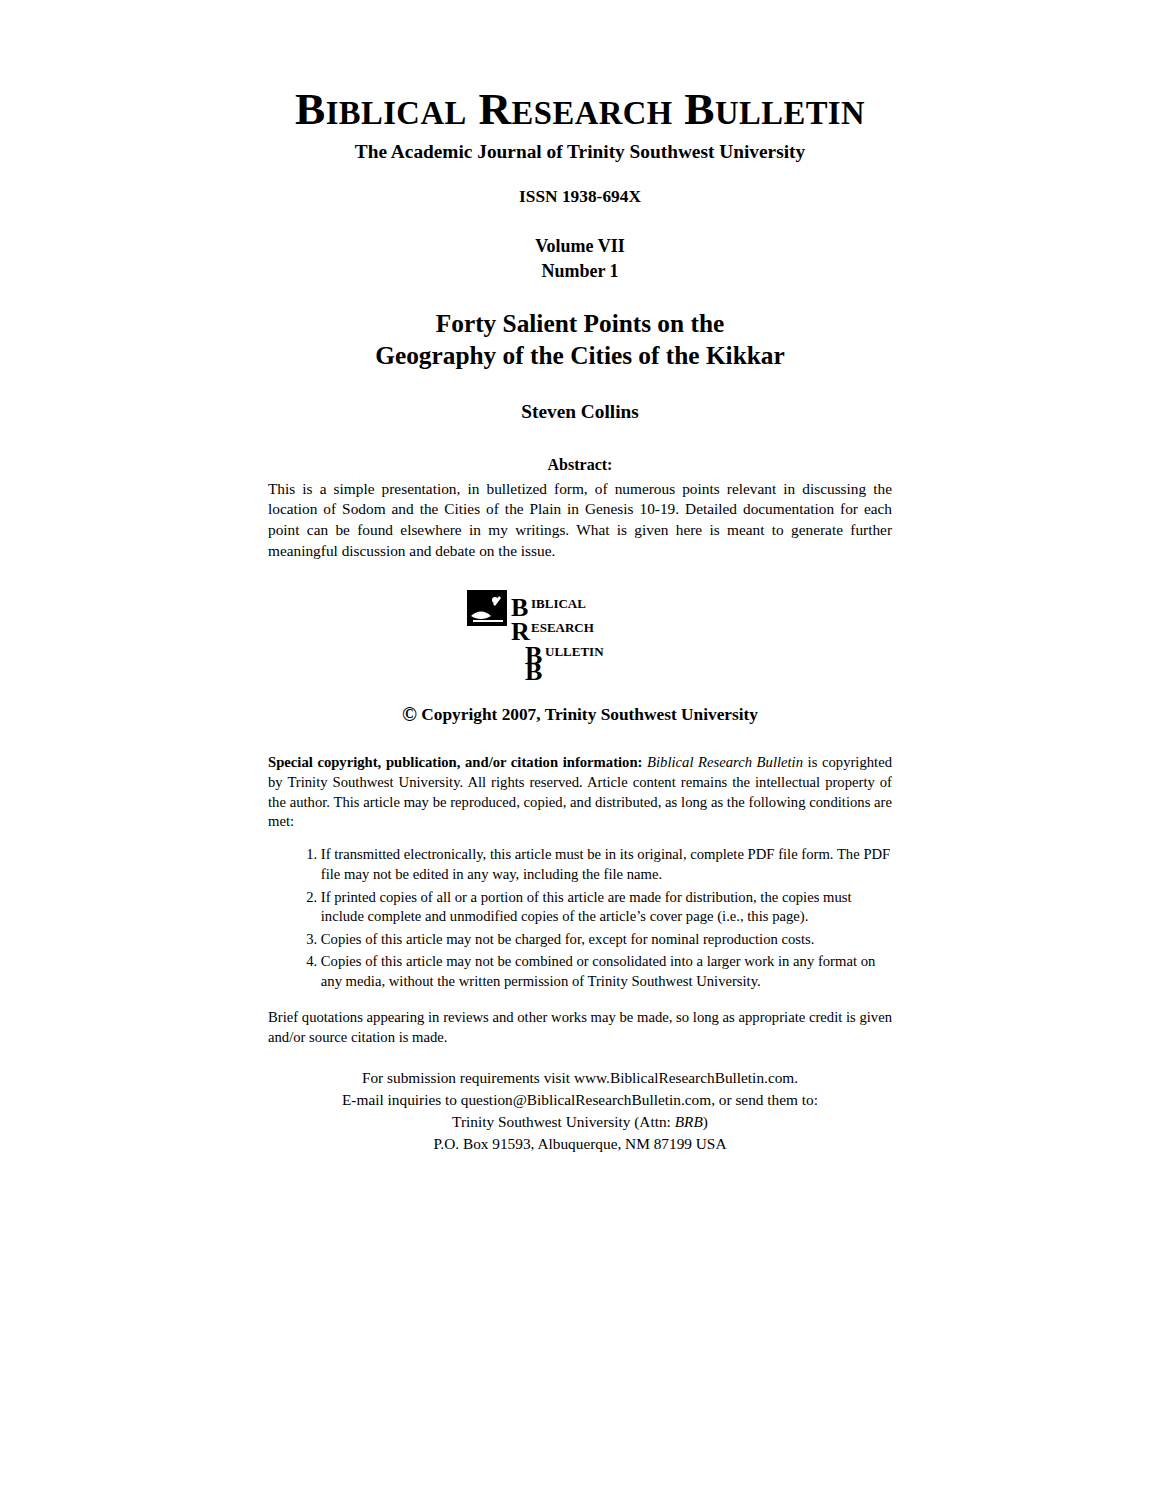BIBLICAL RESEARCH BULLETIN
The Academic Journal of Trinity Southwest University
ISSN 1938-694X
Volume VII
Number 1
Forty Salient Points on the
Geography of the Cities of the Kikkar
Steven Collins
Abstract:
This is a simple presentation, in bulletized form, of numerous points relevant in discussing the location of Sodom and the Cities of the Plain in Genesis 10-19. Detailed documentation for each point can be found elsewhere in my writings. What is given here is meant to generate further meaningful discussion and debate on the issue.
Biblical Research Bulletin logo B IBLICAL R ESEARCH B ULLETIN B
© Copyright 2007, Trinity Southwest University
Special copyright, publication, and/or citation information: Biblical Research Bulletin is copyrighted by Trinity Southwest University. All rights reserved. Article content remains the intellectual property of the author. This article may be reproduced, copied, and distributed, as long as the following conditions are met:
If transmitted electronically, this article must be in its original, complete PDF file form. The PDF file may not be edited in any way, including the file name.
If printed copies of all or a portion of this article are made for distribution, the copies must include complete and unmodified copies of the article’s cover page (i.e., this page).
Copies of this article may not be charged for, except for nominal reproduction costs.
Copies of this article may not be combined or consolidated into a larger work in any format on any media, without the written permission of Trinity Southwest University.
Brief quotations appearing in reviews and other works may be made, so long as appropriate credit is given and/or source citation is made.
For submission requirements visit www.BiblicalResearchBulletin.com.
E-mail inquiries to question@BiblicalResearchBulletin.com, or send them to:
Trinity Southwest University (Attn: BRB)
P.O. Box 91593, Albuquerque, NM 87199 USA